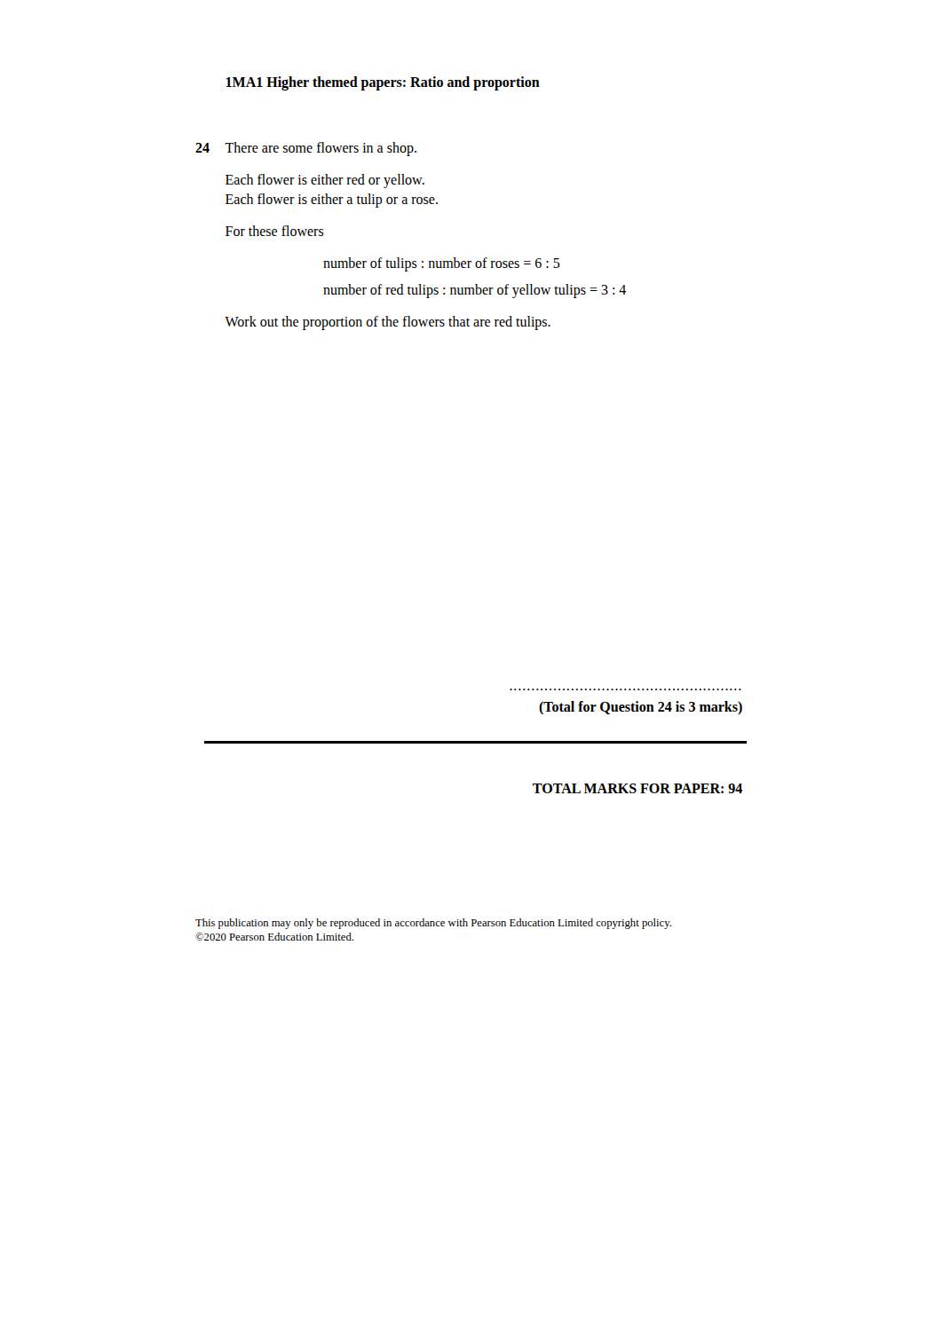1MA1 Higher themed papers: Ratio and proportion
24
There are some flowers in a shop.
Each flower is either red or yellow.
Each flower is either a tulip or a rose.
For these flowers
number of tulips : number of roses = 6 : 5
number of red tulips : number of yellow tulips = 3 : 4
Work out the proportion of the flowers that are red tulips.
.....................................................
(Total for Question 24 is 3 marks)
TOTAL MARKS FOR PAPER: 94
This publication may only be reproduced in accordance with Pearson Education Limited copyright policy.
©2020 Pearson Education Limited.